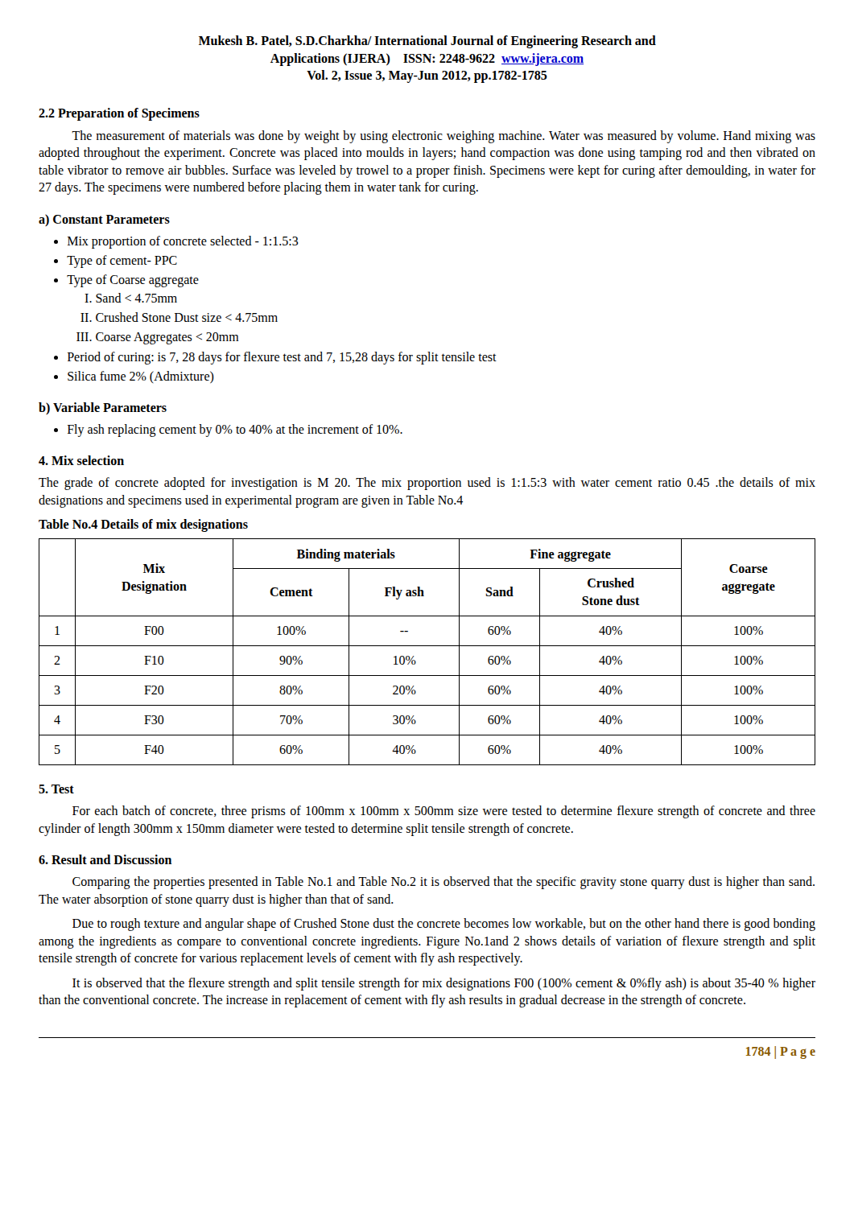Mukesh B. Patel, S.D.Charkha/ International Journal of Engineering Research and Applications (IJERA) ISSN: 2248-9622 www.ijera.com Vol. 2, Issue 3, May-Jun 2012, pp.1782-1785
2.2 Preparation of Specimens
The measurement of materials was done by weight by using electronic weighing machine. Water was measured by volume. Hand mixing was adopted throughout the experiment. Concrete was placed into moulds in layers; hand compaction was done using tamping rod and then vibrated on table vibrator to remove air bubbles. Surface was leveled by trowel to a proper finish. Specimens were kept for curing after demoulding, in water for 27 days. The specimens were numbered before placing them in water tank for curing.
a) Constant Parameters
Mix proportion of concrete selected - 1:1.5:3
Type of cement- PPC
Type of Coarse aggregate
Sand < 4.75mm
Crushed Stone Dust size < 4.75mm
Coarse Aggregates < 20mm
Period of curing: is 7, 28 days for flexure test and 7, 15,28 days for split tensile test
Silica fume 2% (Admixture)
b) Variable Parameters
Fly ash replacing cement by 0% to 40% at the increment of 10%.
4. Mix selection
The grade of concrete adopted for investigation is M 20. The mix proportion used is 1:1.5:3 with water cement ratio 0.45 .the details of mix designations and specimens used in experimental program are given in Table No.4
Table No.4 Details of mix designations
| | Mix Designation | Binding materials | Fine aggregate | Coarse aggregate |
| --- | --- | --- | --- | --- |
| Cement | Fly ash | Sand | Crushed Stone dust |
| 1 | F00 | 100% | -- | 60% | 40% | 100% |
| 2 | F10 | 90% | 10% | 60% | 40% | 100% |
| 3 | F20 | 80% | 20% | 60% | 40% | 100% |
| 4 | F30 | 70% | 30% | 60% | 40% | 100% |
| 5 | F40 | 60% | 40% | 60% | 40% | 100% |
5. Test
For each batch of concrete, three prisms of 100mm x 100mm x 500mm size were tested to determine flexure strength of concrete and three cylinder of length 300mm x 150mm diameter were tested to determine split tensile strength of concrete.
6. Result and Discussion
Comparing the properties presented in Table No.1 and Table No.2 it is observed that the specific gravity stone quarry dust is higher than sand. The water absorption of stone quarry dust is higher than that of sand.
Due to rough texture and angular shape of Crushed Stone dust the concrete becomes low workable, but on the other hand there is good bonding among the ingredients as compare to conventional concrete ingredients. Figure No.1and 2 shows details of variation of flexure strength and split tensile strength of concrete for various replacement levels of cement with fly ash respectively.
It is observed that the flexure strength and split tensile strength for mix designations F00 (100% cement & 0%fly ash) is about 35-40 % higher than the conventional concrete. The increase in replacement of cement with fly ash results in gradual decrease in the strength of concrete.
1784 | P a g e